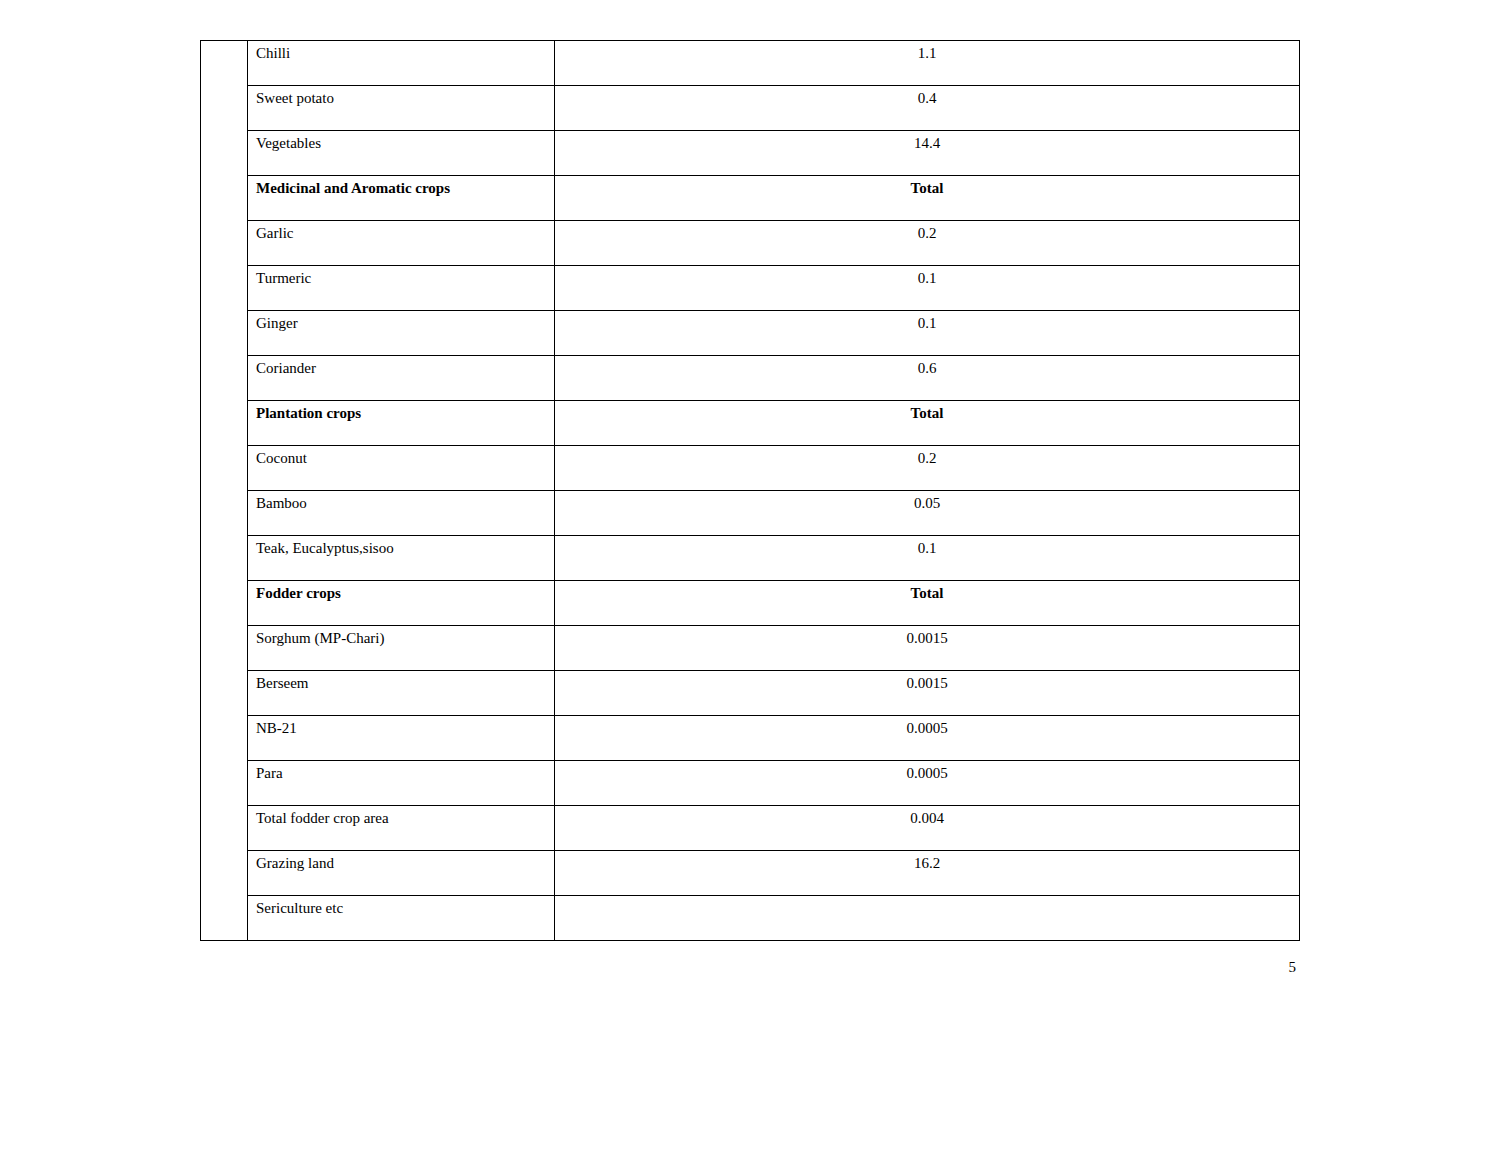| | Chilli | 1.1 |
| Sweet potato | 0.4 |
| Vegetables | 14.4 |
| Medicinal and Aromatic crops | Total |
| Garlic | 0.2 |
| Turmeric | 0.1 |
| Ginger | 0.1 |
| Coriander | 0.6 |
| Plantation crops | Total |
| Coconut | 0.2 |
| Bamboo | 0.05 |
| Teak, Eucalyptus,sisoo | 0.1 |
| Fodder crops | Total |
| Sorghum (MP-Chari) | 0.0015 |
| Berseem | 0.0015 |
| NB-21 | 0.0005 |
| Para | 0.0005 |
| Total fodder crop area | 0.004 |
| Grazing land | 16.2 |
| | Sericulture etc | |
5